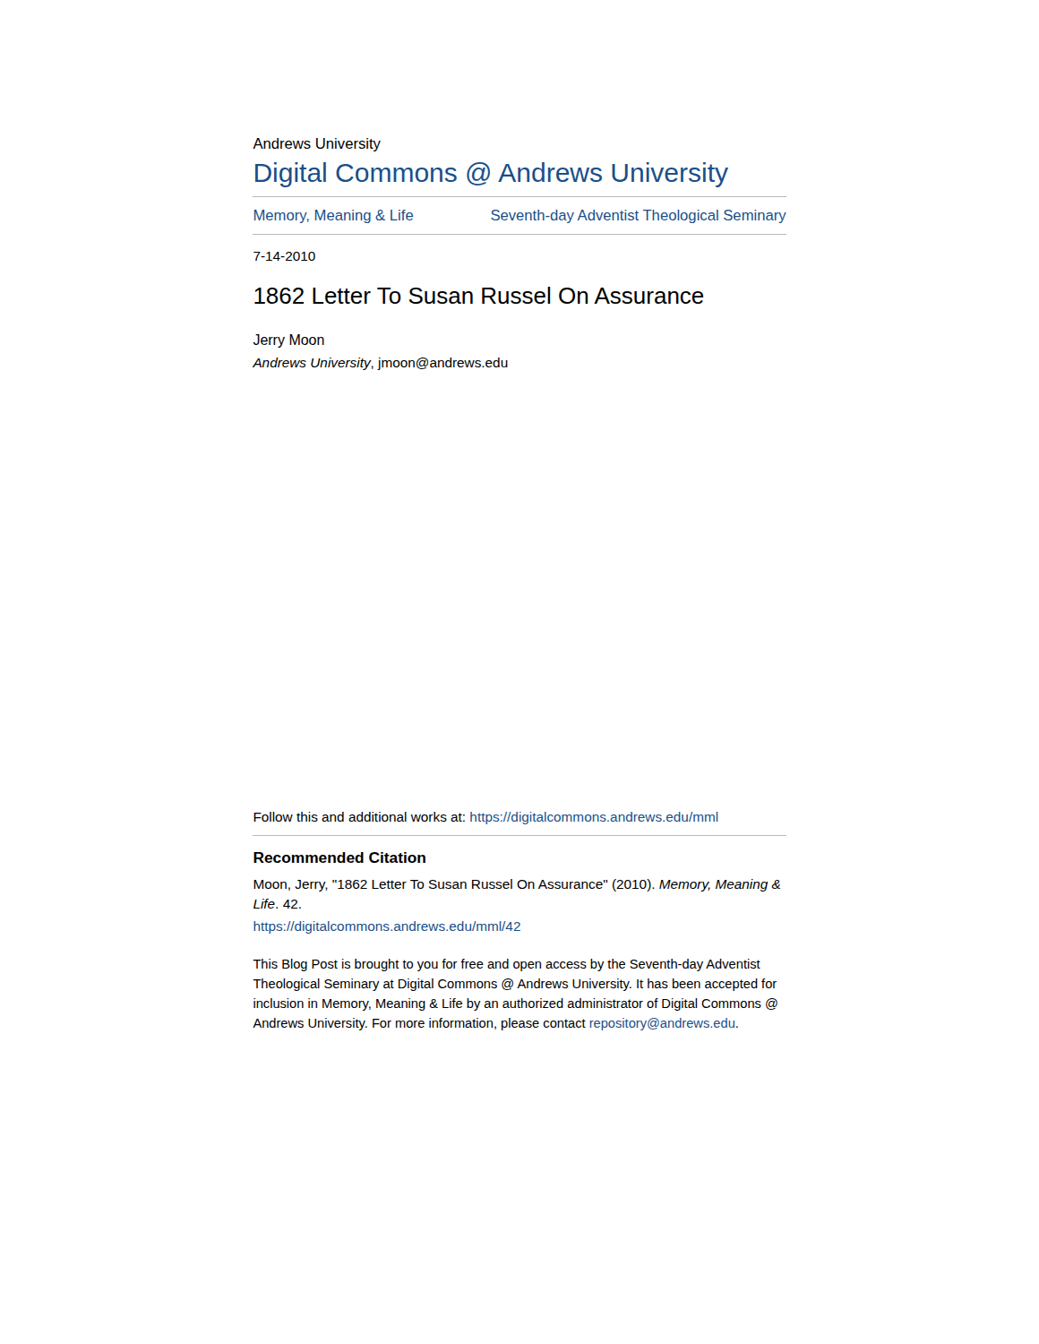Andrews University
Digital Commons @ Andrews University
Memory, Meaning & Life Seventh-day Adventist Theological Seminary
7-14-2010
1862 Letter To Susan Russel On Assurance
Jerry Moon
Andrews University, jmoon@andrews.edu
Follow this and additional works at: https://digitalcommons.andrews.edu/mml
Recommended Citation
Moon, Jerry, "1862 Letter To Susan Russel On Assurance" (2010). Memory, Meaning & Life. 42.
https://digitalcommons.andrews.edu/mml/42
This Blog Post is brought to you for free and open access by the Seventh-day Adventist Theological Seminary at Digital Commons @ Andrews University. It has been accepted for inclusion in Memory, Meaning & Life by an authorized administrator of Digital Commons @ Andrews University. For more information, please contact repository@andrews.edu.